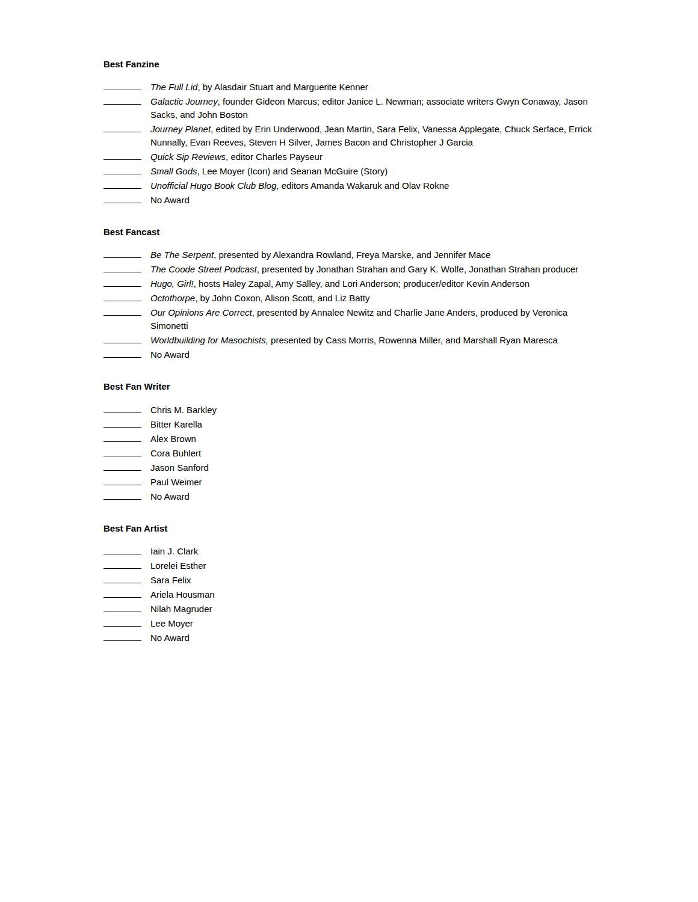Best Fanzine
The Full Lid, by Alasdair Stuart and Marguerite Kenner
Galactic Journey, founder Gideon Marcus; editor Janice L. Newman; associate writers Gwyn Conaway, Jason Sacks, and John Boston
Journey Planet, edited by Erin Underwood, Jean Martin, Sara Felix, Vanessa Applegate, Chuck Serface, Errick Nunnally, Evan Reeves, Steven H Silver, James Bacon and Christopher J Garcia
Quick Sip Reviews, editor Charles Payseur
Small Gods, Lee Moyer (Icon) and Seanan McGuire (Story)
Unofficial Hugo Book Club Blog, editors Amanda Wakaruk and Olav Rokne
No Award
Best Fancast
Be The Serpent, presented by Alexandra Rowland, Freya Marske, and Jennifer Mace
The Coode Street Podcast, presented by Jonathan Strahan and Gary K. Wolfe, Jonathan Strahan producer
Hugo, Girl!, hosts Haley Zapal, Amy Salley, and Lori Anderson; producer/editor Kevin Anderson
Octothorpe, by John Coxon, Alison Scott, and Liz Batty
Our Opinions Are Correct, presented by Annalee Newitz and Charlie Jane Anders, produced by Veronica Simonetti
Worldbuilding for Masochists, presented by Cass Morris, Rowenna Miller, and Marshall Ryan Maresca
No Award
Best Fan Writer
Chris M. Barkley
Bitter Karella
Alex Brown
Cora Buhlert
Jason Sanford
Paul Weimer
No Award
Best Fan Artist
Iain J. Clark
Lorelei Esther
Sara Felix
Ariela Housman
Nilah Magruder
Lee Moyer
No Award